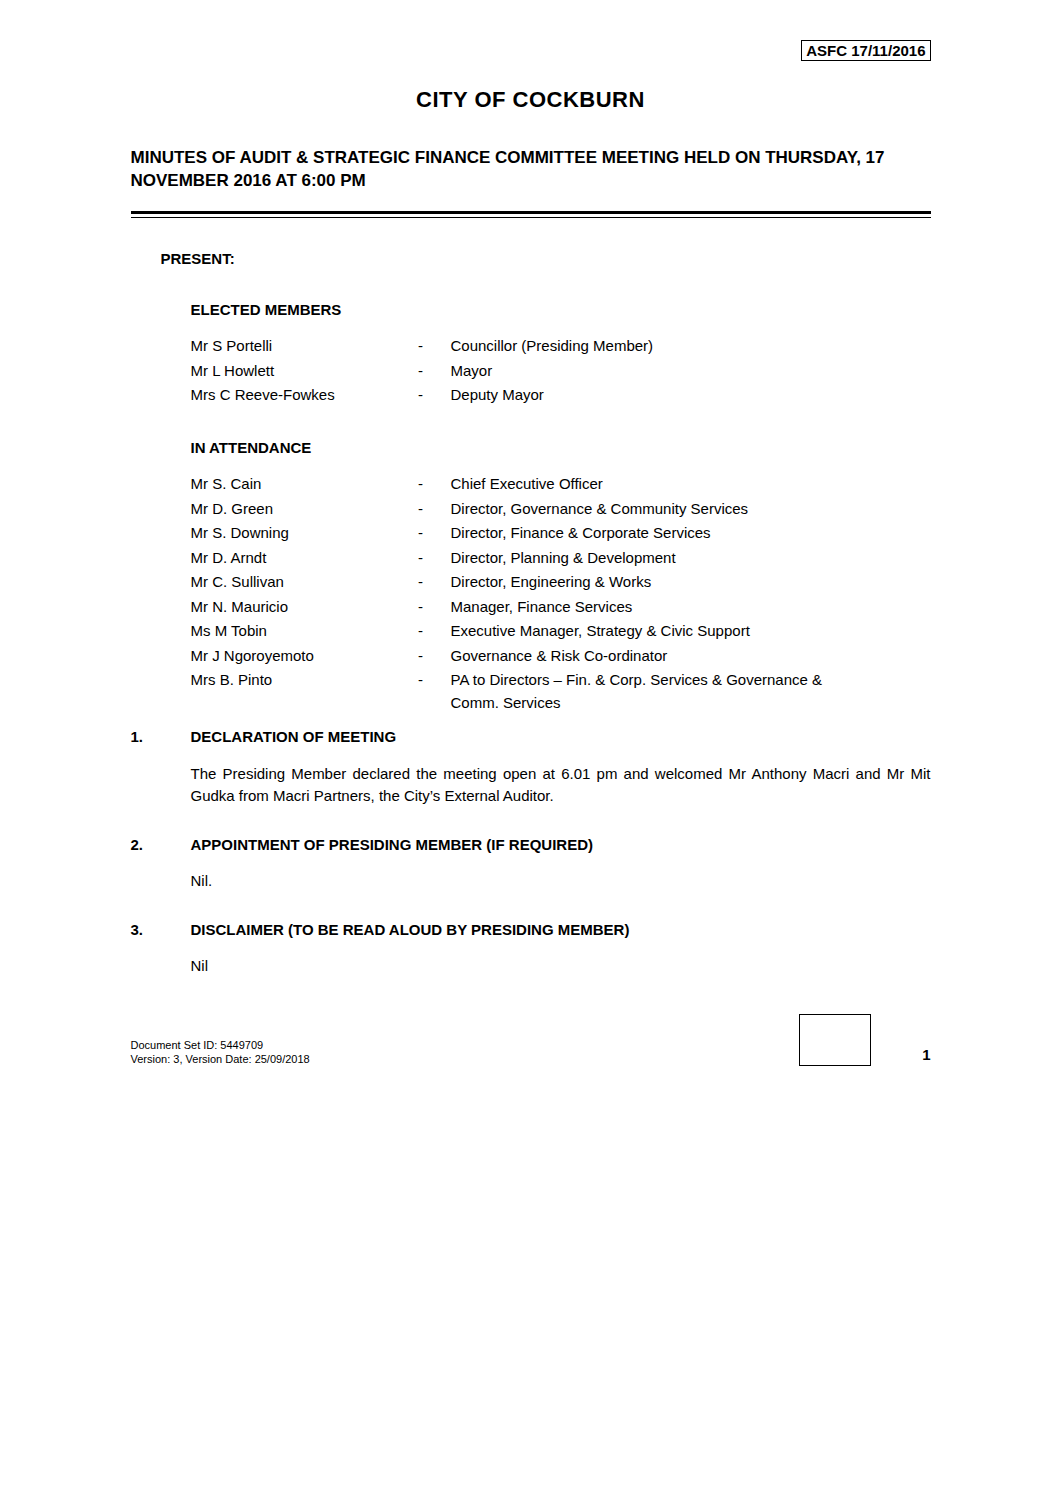ASFC 17/11/2016
CITY OF COCKBURN
MINUTES OF AUDIT & STRATEGIC FINANCE COMMITTEE MEETING HELD ON THURSDAY, 17 NOVEMBER 2016 AT 6:00 PM
PRESENT:
ELECTED MEMBERS
| Mr S Portelli | - | Councillor (Presiding Member) |
| Mr L Howlett | - | Mayor |
| Mrs C Reeve-Fowkes | - | Deputy Mayor |
IN ATTENDANCE
| Mr S. Cain | - | Chief Executive Officer |
| Mr D. Green | - | Director, Governance & Community Services |
| Mr S. Downing | - | Director, Finance & Corporate Services |
| Mr D. Arndt | - | Director, Planning & Development |
| Mr C. Sullivan | - | Director, Engineering & Works |
| Mr N. Mauricio | - | Manager, Finance Services |
| Ms M Tobin | - | Executive Manager, Strategy & Civic Support |
| Mr J Ngoroyemoto | - | Governance & Risk Co-ordinator |
| Mrs B. Pinto | - | PA to Directors – Fin. & Corp. Services & Governance & Comm. Services |
Declaration of Meeting
The Presiding Member declared the meeting open at 6.01 pm and welcomed Mr Anthony Macri and Mr Mit Gudka from Macri Partners, the City’s External Auditor.
Appointment of Presiding Member (If required)
Nil.
Disclaimer (To be read aloud by Presiding Member)
Nil
Document Set ID: 5449709
Version: 3, Version Date: 25/09/2018
1